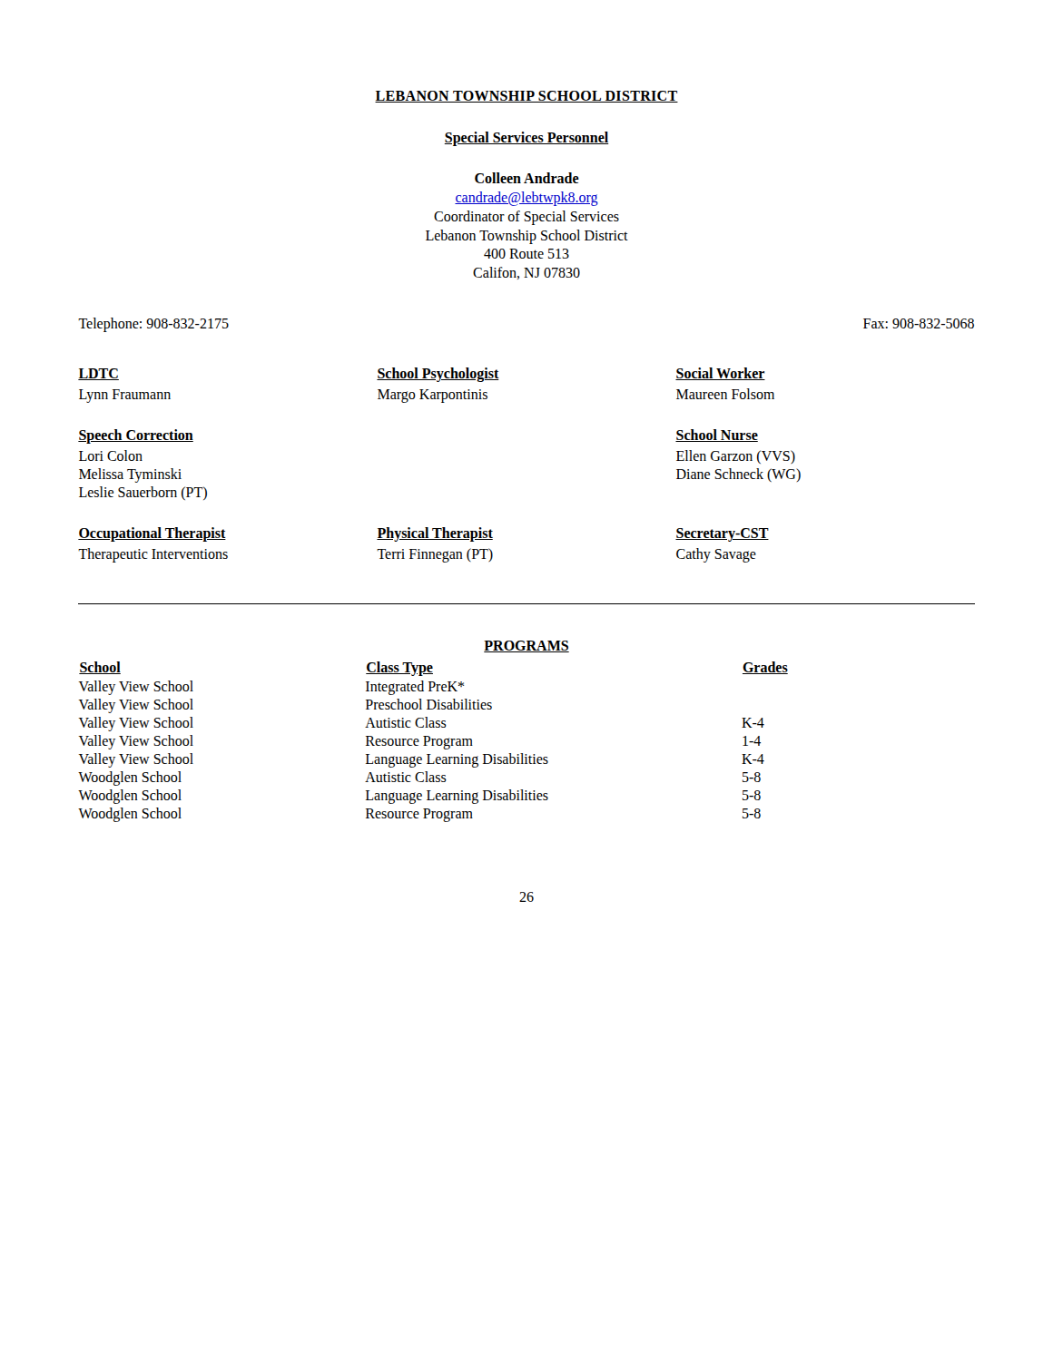LEBANON TOWNSHIP SCHOOL DISTRICT
Special Services Personnel
Colleen Andrade
candrade@lebtwpk8.org
Coordinator of Special Services
Lebanon Township School District
400 Route 513
Califon, NJ 07830
Telephone: 908-832-2175 Fax: 908-832-5068
| LDTC Lynn Fraumann | School Psychologist Margo Karpontinis | Social Worker Maureen Folsom |
| Speech Correction Lori Colon Melissa Tyminski Leslie Sauerborn (PT) | | School Nurse Ellen Garzon (VVS) Diane Schneck (WG) |
| Occupational Therapist Therapeutic Interventions | Physical Therapist Terri Finnegan (PT) | Secretary-CST Cathy Savage |
PROGRAMS
| School | Class Type | Grades |
| --- | --- | --- |
| Valley View School | Integrated PreK* | |
| Valley View School | Preschool Disabilities | |
| Valley View School | Autistic Class | K-4 |
| Valley View School | Resource Program | 1-4 |
| Valley View School | Language Learning Disabilities | K-4 |
| Woodglen School | Autistic Class | 5-8 |
| Woodglen School | Language Learning Disabilities | 5-8 |
| Woodglen School | Resource Program | 5-8 |
26